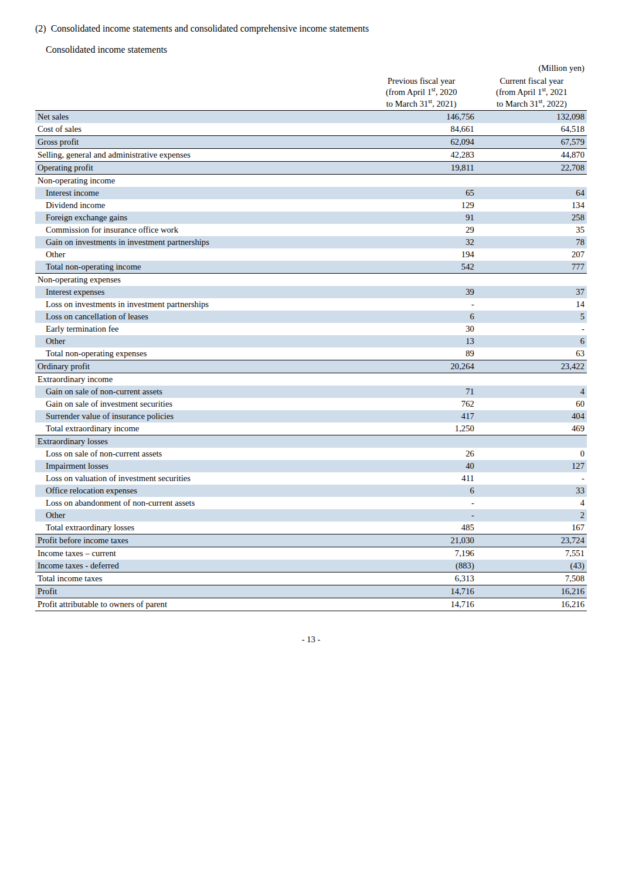(2) Consolidated income statements and consolidated comprehensive income statements
Consolidated income statements
(Million yen)
| | Previous fiscal year (from April 1 st , 2020 to March 31 st , 2021) | Current fiscal year (from April 1 st , 2021 to March 31 st , 2022) |
| --- | --- | --- |
| Net sales | 146,756 | 132,098 |
| Cost of sales | 84,661 | 64,518 |
| Gross profit | 62,094 | 67,579 |
| Selling, general and administrative expenses | 42,283 | 44,870 |
| Operating profit | 19,811 | 22,708 |
| Non-operating income | | |
| Interest income | 65 | 64 |
| Dividend income | 129 | 134 |
| Foreign exchange gains | 91 | 258 |
| Commission for insurance office work | 29 | 35 |
| Gain on investments in investment partnerships | 32 | 78 |
| Other | 194 | 207 |
| Total non-operating income | 542 | 777 |
| Non-operating expenses | | |
| Interest expenses | 39 | 37 |
| Loss on investments in investment partnerships | - | 14 |
| Loss on cancellation of leases | 6 | 5 |
| Early termination fee | 30 | - |
| Other | 13 | 6 |
| Total non-operating expenses | 89 | 63 |
| Ordinary profit | 20,264 | 23,422 |
| Extraordinary income | | |
| Gain on sale of non-current assets | 71 | 4 |
| Gain on sale of investment securities | 762 | 60 |
| Surrender value of insurance policies | 417 | 404 |
| Total extraordinary income | 1,250 | 469 |
| Extraordinary losses | | |
| Loss on sale of non-current assets | 26 | 0 |
| Impairment losses | 40 | 127 |
| Loss on valuation of investment securities | 411 | - |
| Office relocation expenses | 6 | 33 |
| Loss on abandonment of non-current assets | - | 4 |
| Other | - | 2 |
| Total extraordinary losses | 485 | 167 |
| Profit before income taxes | 21,030 | 23,724 |
| Income taxes – current | 7,196 | 7,551 |
| Income taxes - deferred | (883) | (43) |
| Total income taxes | 6,313 | 7,508 |
| Profit | 14,716 | 16,216 |
| Profit attributable to owners of parent | 14,716 | 16,216 |
- 13 -